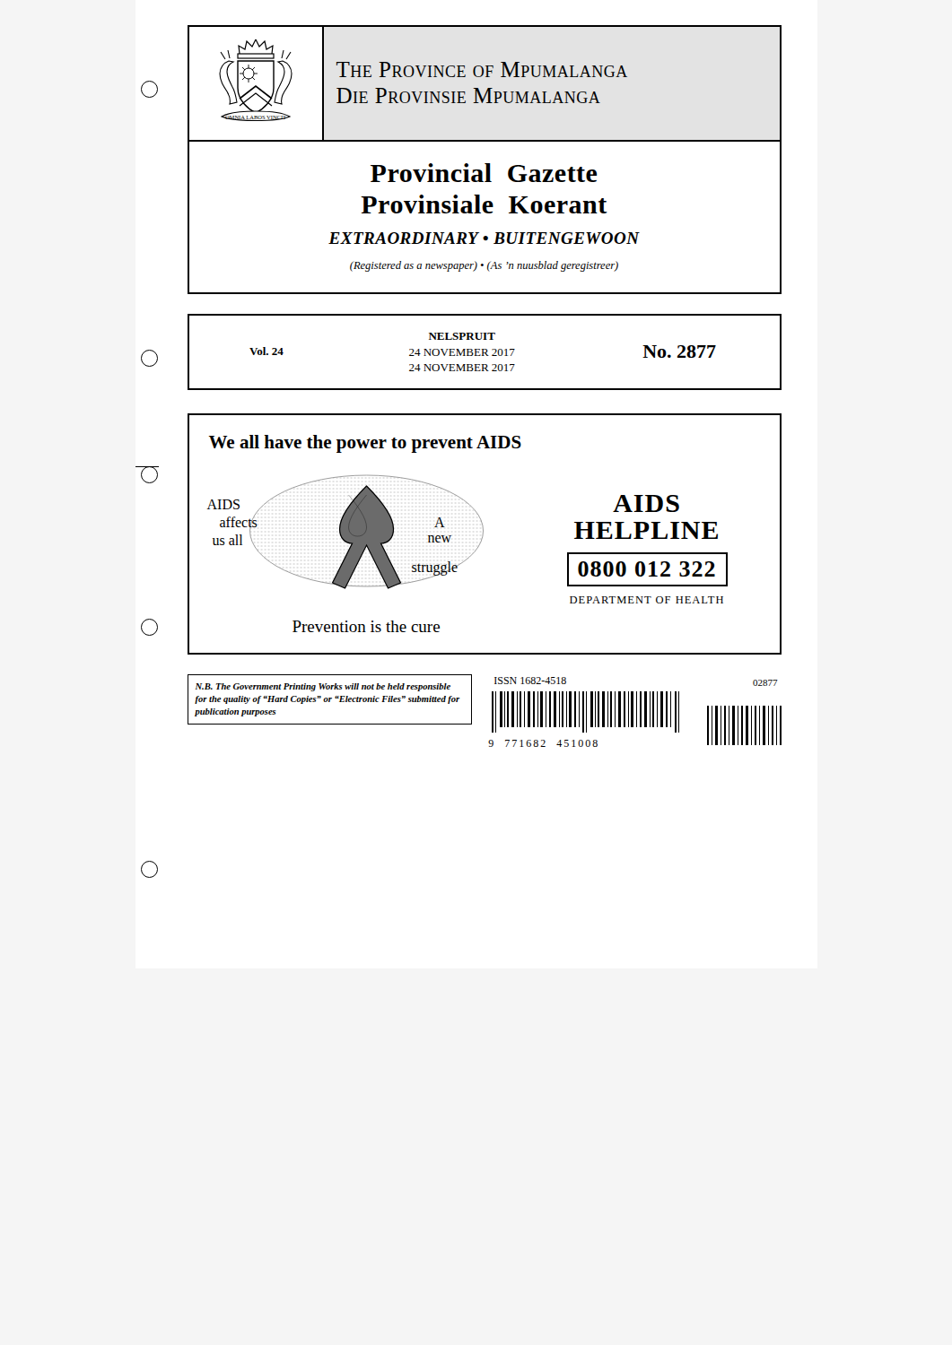OMNIA LABOS VINCIT
The Province of Mpumalanga
Die Provinsie Mpumalanga
Provincial Gazette
Provinsiale Koerant
EXTRAORDINARY • BUITENGEWOON
(Registered as a newspaper) • (As ’n nuusblad geregistreer)
Vol. 24
NELSPRUIT
24 NOVEMBER 2017
24 NOVEMBER 2017
No. 2877
We all have the power to prevent AIDS
AIDS
affects
us all
A
new
struggle
Prevention is the cure
AIDS
HELPLINE
0800 012 322
DEPARTMENT OF HEALTH
N.B. The Government Printing Works will not be held responsible for the quality of “Hard Copies” or “Electronic Files” submitted for publication purposes
ISSN 1682-4518
02877
9 771682 451008